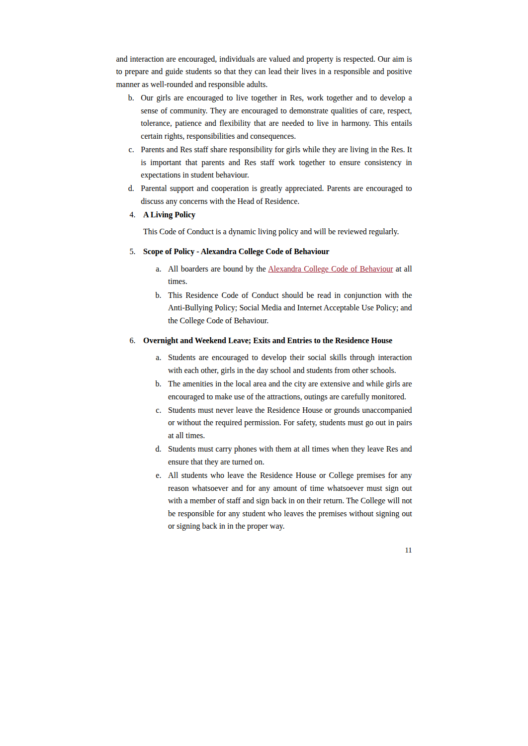and interaction are encouraged, individuals are valued and property is respected. Our aim is to prepare and guide students so that they can lead their lives in a responsible and positive manner as well-rounded and responsible adults.
Our girls are encouraged to live together in Res, work together and to develop a sense of community. They are encouraged to demonstrate qualities of care, respect, tolerance, patience and flexibility that are needed to live in harmony. This entails certain rights, responsibilities and consequences.
Parents and Res staff share responsibility for girls while they are living in the Res. It is important that parents and Res staff work together to ensure consistency in expectations in student behaviour.
Parental support and cooperation is greatly appreciated. Parents are encouraged to discuss any concerns with the Head of Residence.
A Living Policy
This Code of Conduct is a dynamic living policy and will be reviewed regularly.
Scope of Policy - Alexandra College Code of Behaviour
All boarders are bound by the Alexandra College Code of Behaviour at all times.
This Residence Code of Conduct should be read in conjunction with the Anti-Bullying Policy; Social Media and Internet Acceptable Use Policy; and the College Code of Behaviour.
Overnight and Weekend Leave; Exits and Entries to the Residence House
Students are encouraged to develop their social skills through interaction with each other, girls in the day school and students from other schools.
The amenities in the local area and the city are extensive and while girls are encouraged to make use of the attractions, outings are carefully monitored.
Students must never leave the Residence House or grounds unaccompanied or without the required permission. For safety, students must go out in pairs at all times.
Students must carry phones with them at all times when they leave Res and ensure that they are turned on.
All students who leave the Residence House or College premises for any reason whatsoever and for any amount of time whatsoever must sign out with a member of staff and sign back in on their return. The College will not be responsible for any student who leaves the premises without signing out or signing back in in the proper way.
11